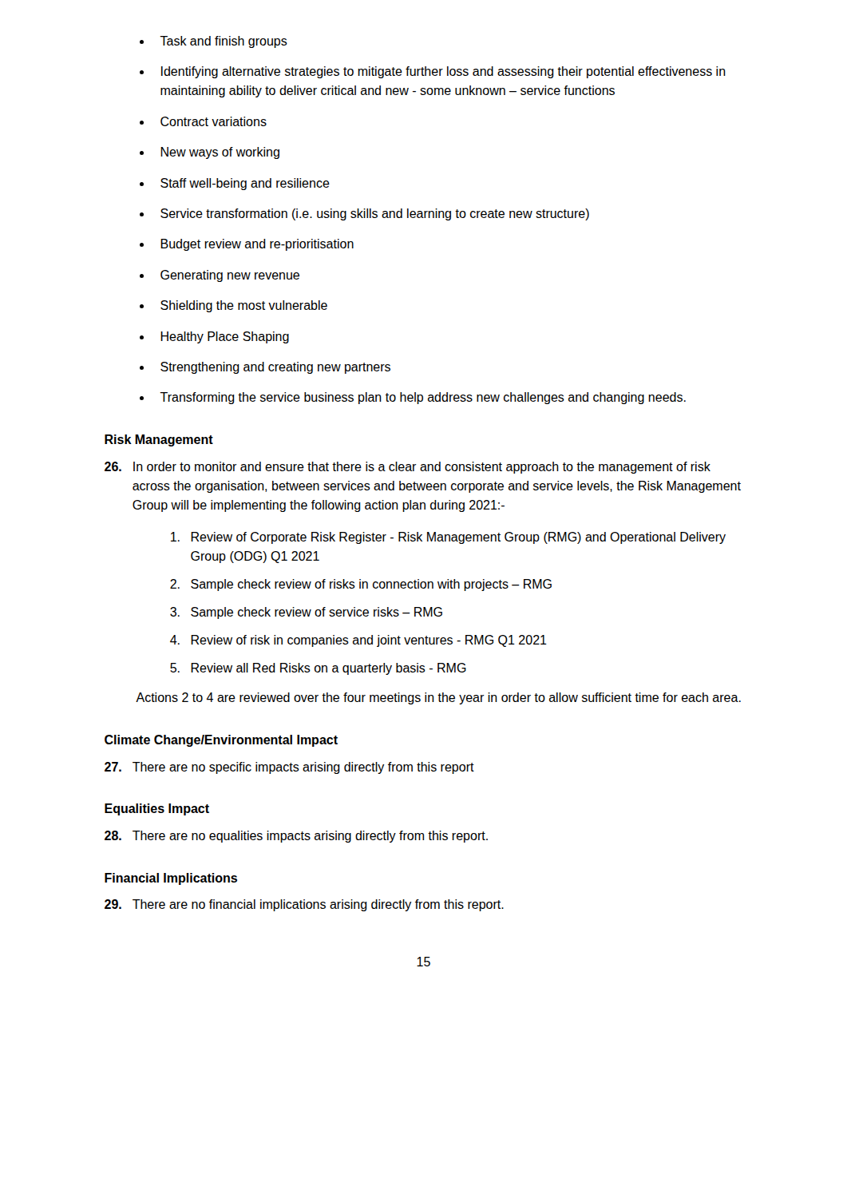Task and finish groups
Identifying alternative strategies to mitigate further loss and assessing their potential effectiveness in maintaining ability to deliver critical and new - some unknown – service functions
Contract variations
New ways of working
Staff well-being and resilience
Service transformation (i.e. using skills and learning to create new structure)
Budget review and re-prioritisation
Generating new revenue
Shielding the most vulnerable
Healthy Place Shaping
Strengthening and creating new partners
Transforming the service business plan to help address new challenges and changing needs.
Risk Management
26. In order to monitor and ensure that there is a clear and consistent approach to the management of risk across the organisation, between services and between corporate and service levels, the Risk Management Group will be implementing the following action plan during 2021:-
Review of Corporate Risk Register - Risk Management Group (RMG) and Operational Delivery Group (ODG) Q1 2021
Sample check review of risks in connection with projects – RMG
Sample check review of service risks – RMG
Review of risk in companies and joint ventures - RMG Q1 2021
Review all Red Risks on a quarterly basis - RMG
Actions 2 to 4 are reviewed over the four meetings in the year in order to allow sufficient time for each area.
Climate Change/Environmental Impact
27. There are no specific impacts arising directly from this report
Equalities Impact
28. There are no equalities impacts arising directly from this report.
Financial Implications
29. There are no financial implications arising directly from this report.
15